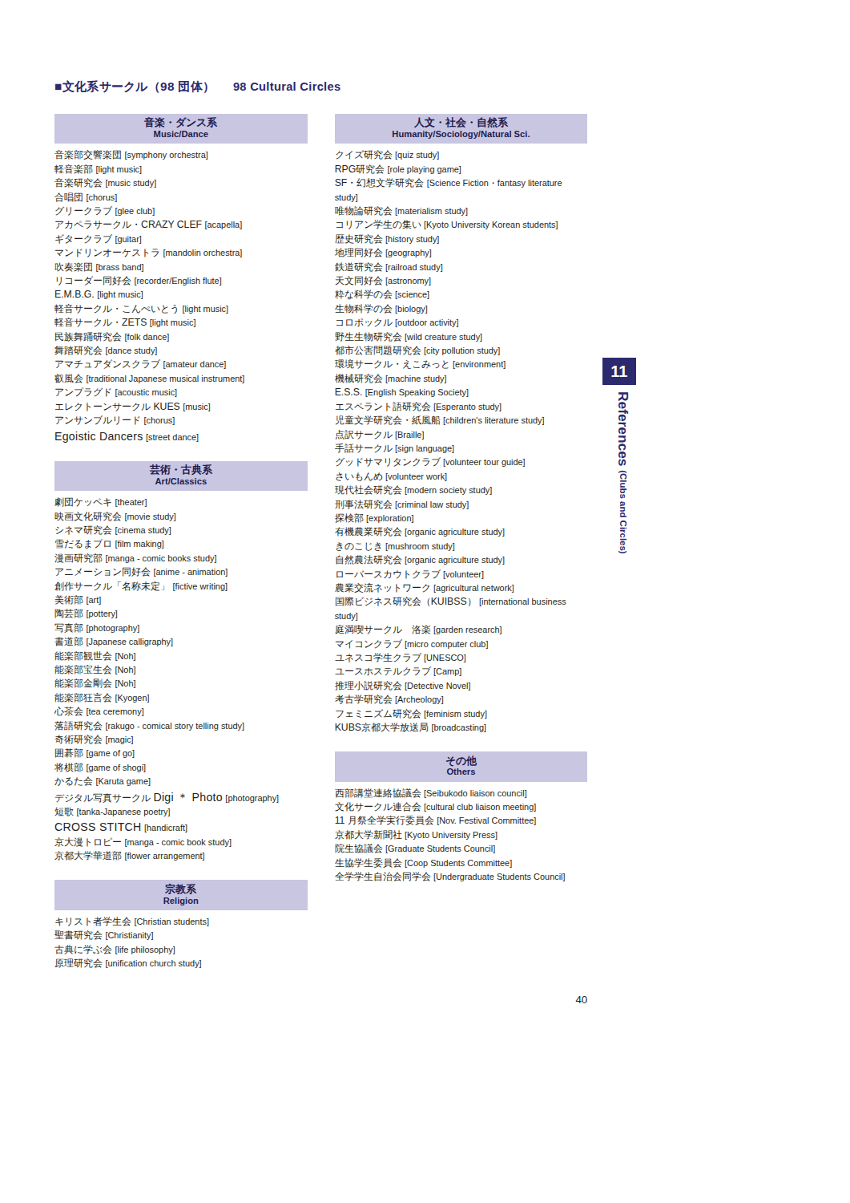■文化系サークル（98 団体）98 Cultural Circles
音楽・ダンス系 Music/Dance
音楽部交響楽団 [symphony orchestra]
軽音楽部 [light music]
音楽研究会 [music study]
合唱団 [chorus]
グリークラブ [glee club]
アカペラサークル・CRAZY CLEF [acapella]
ギタークラブ [guitar]
マンドリンオーケストラ [mandolin orchestra]
吹奏楽団 [brass band]
リコーダー同好会 [recorder/English flute]
E.M.B.G. [light music]
軽音サークル・こんぺいとう [light music]
軽音サークル・ZETS [light music]
民族舞踊研究会 [folk dance]
舞踏研究会 [dance study]
アマチュアダンスクラブ [amateur dance]
叡風会 [traditional Japanese musical instrument]
アンプラグド [acoustic music]
エレクトーンサークル KUES [music]
アンサンブルリード [chorus]
Egoistic Dancers [street dance]
芸術・古典系 Art/Classics
劇団ケッペキ [theater]
映画文化研究会 [movie study]
シネマ研究会 [cinema study]
雪だるまプロ [film making]
漫画研究部 [manga - comic books study]
アニメーション同好会 [anime - animation]
創作サークル「名称未定」 [fictive writing]
美術部 [art]
陶芸部 [pottery]
写真部 [photography]
書道部 [Japanese calligraphy]
能楽部観世会 [Noh]
能楽部宝生会 [Noh]
能楽部金剛会 [Noh]
能楽部狂言会 [Kyogen]
心茶会 [tea ceremony]
落語研究会 [rakugo - comical story telling study]
奇術研究会 [magic]
囲碁部 [game of go]
将棋部 [game of shogi]
かるた会 [Karuta game]
デジタル写真サークル Digi ＊ Photo [photography]
短歌 [tanka-Japanese poetry]
CROSS STITCH [handicraft]
京大漫トロピー [manga - comic book study]
京都大学華道部 [flower arrangement]
宗教系 Religion
キリスト者学生会 [Christian students]
聖書研究会 [Christianity]
古典に学ぶ会 [life philosophy]
原理研究会 [unification church study]
人文・社会・自然系 Humanity/Sociology/Natural Sci.
クイズ研究会 [quiz study]
RPG研究会 [role playing game]
SF・幻想文学研究会 [Science Fiction・fantasy literature study]
唯物論研究会 [materialism study]
コリアン学生の集い [Kyoto University Korean students]
歴史研究会 [history study]
地理同好会 [geography]
鉄道研究会 [railroad study]
天文同好会 [astronomy]
粋な科学の会 [science]
生物科学の会 [biology]
コロポックル [outdoor activity]
野生生物研究会 [wild creature study]
都市公害問題研究会 [city pollution study]
環境サークル・えこみっと [environment]
機械研究会 [machine study]
E.S.S. [English Speaking Society]
エスペラント語研究会 [Esperanto study]
児童文学研究会・紙風船 [children's literature study]
点訳サークル [Braille]
手話サークル [sign language]
グッドサマリタンクラブ [volunteer tour guide]
さいもんめ [volunteer work]
現代社会研究会 [modern society study]
刑事法研究会 [criminal law study]
探検部 [exploration]
有機農業研究会 [organic agriculture study]
きのこじき [mushroom study]
自然農法研究会 [organic agriculture study]
ローバースカウトクラブ [volunteer]
農業交流ネットワーク [agricultural network]
国際ビジネス研究会（KUIBSS） [international business study]
庭満喫サークル　洛楽 [garden research]
マイコンクラブ [micro computer club]
ユネスコ学生クラブ [UNESCO]
ユースホステルクラブ [Camp]
推理小説研究会 [Detective Novel]
考古学研究会 [Archeology]
フェミニズム研究会 [feminism study]
KUBS京都大学放送局 [broadcasting]
その他 Others
西部講堂連絡協議会 [Seibukodo liaison council]
文化サークル連合会 [cultural club liaison meeting]
11 月祭全学実行委員会 [Nov. Festival Committee]
京都大学新聞社 [Kyoto University Press]
院生協議会 [Graduate Students Council]
生協学生委員会 [Coop Students Committee]
全学学生自治会同学会 [Undergraduate Students Council]
11
References (Clubs and Circles)
40